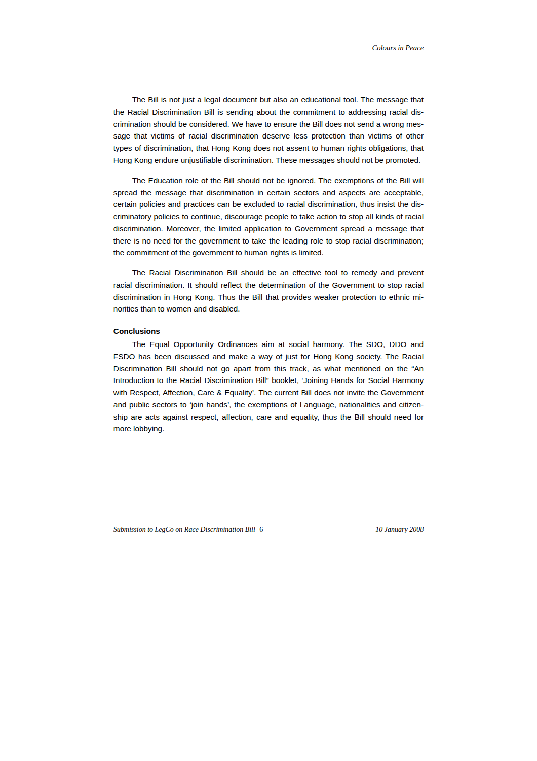Colours in Peace
The Bill is not just a legal document but also an educational tool. The message that the Racial Discrimination Bill is sending about the commitment to addressing racial discrimination should be considered. We have to ensure the Bill does not send a wrong message that victims of racial discrimination deserve less protection than victims of other types of discrimination, that Hong Kong does not assent to human rights obligations, that Hong Kong endure unjustifiable discrimination. These messages should not be promoted.
The Education role of the Bill should not be ignored. The exemptions of the Bill will spread the message that discrimination in certain sectors and aspects are acceptable, certain policies and practices can be excluded to racial discrimination, thus insist the discriminatory policies to continue, discourage people to take action to stop all kinds of racial discrimination. Moreover, the limited application to Government spread a message that there is no need for the government to take the leading role to stop racial discrimination; the commitment of the government to human rights is limited.
The Racial Discrimination Bill should be an effective tool to remedy and prevent racial discrimination. It should reflect the determination of the Government to stop racial discrimination in Hong Kong. Thus the Bill that provides weaker protection to ethnic minorities than to women and disabled.
Conclusions
The Equal Opportunity Ordinances aim at social harmony. The SDO, DDO and FSDO has been discussed and make a way of just for Hong Kong society. The Racial Discrimination Bill should not go apart from this track, as what mentioned on the “An Introduction to the Racial Discrimination Bill” booklet, ‘Joining Hands for Social Harmony with Respect, Affection, Care & Equality’. The current Bill does not invite the Government and public sectors to ‘join hands’, the exemptions of Language, nationalities and citizenship are acts against respect, affection, care and equality, thus the Bill should need for more lobbying.
Submission to LegCo on Race Discrimination Bill6 10 January 2008